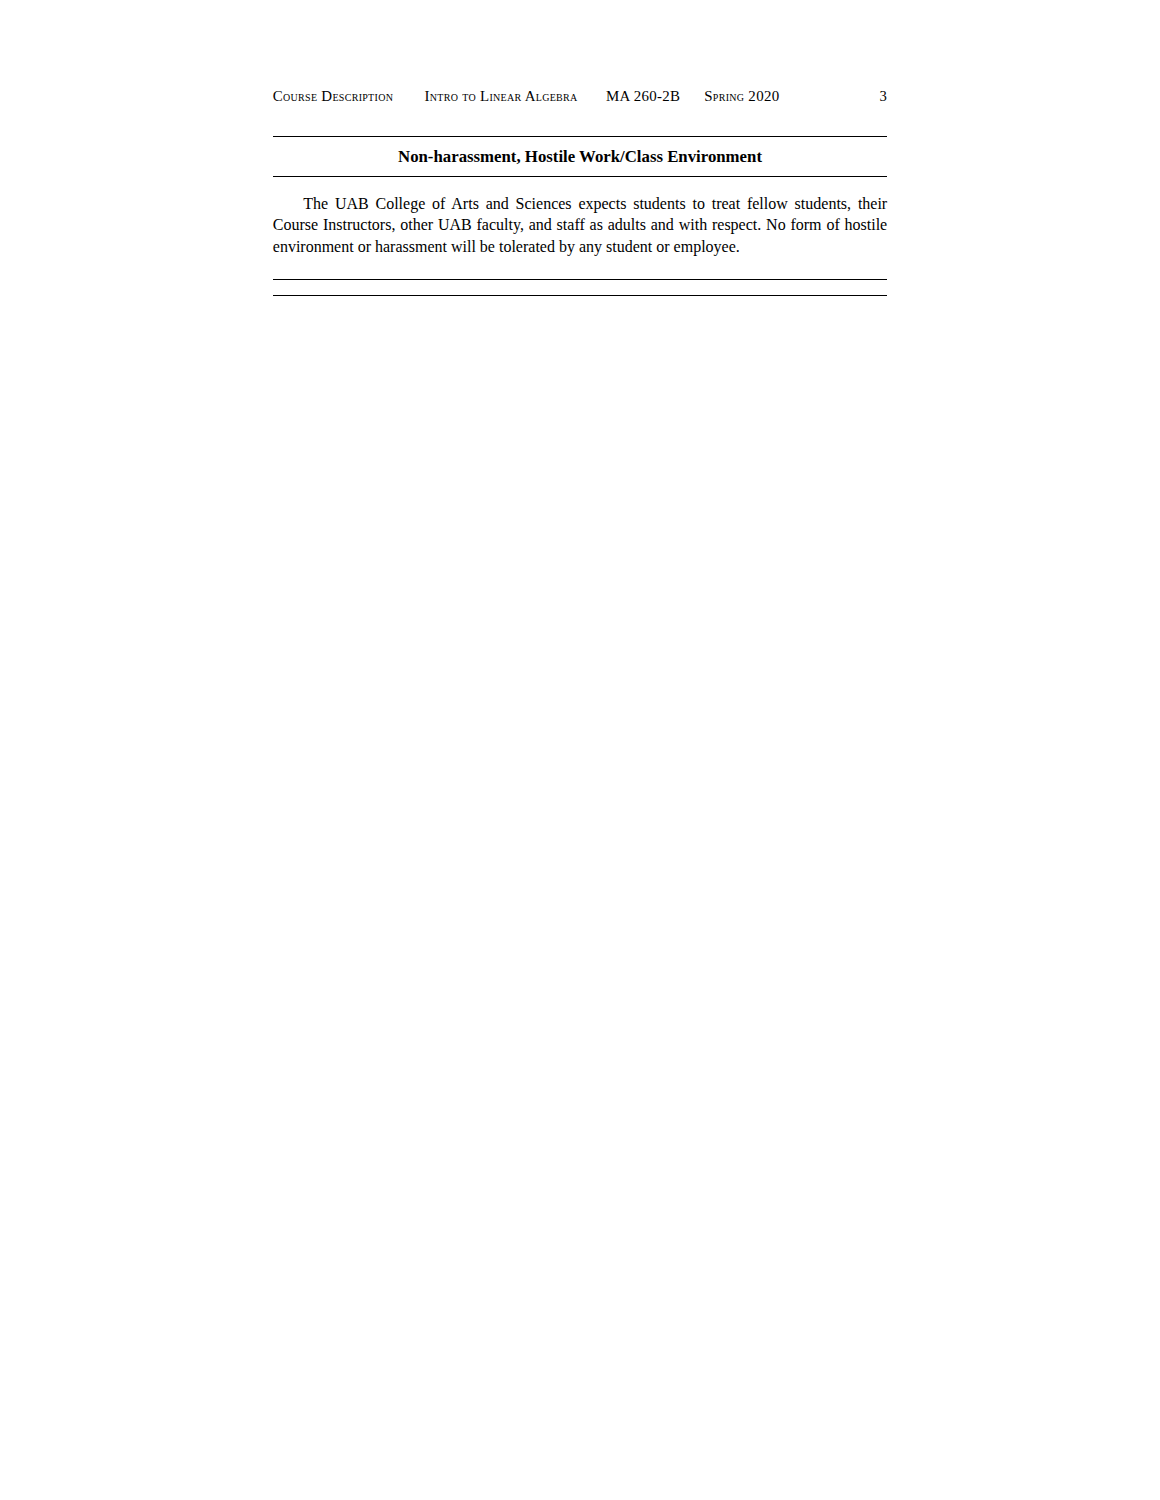Course Description Intro to Linear Algebra MA 260-2B Spring 2020 3
Non-harassment, Hostile Work/Class Environment
The UAB College of Arts and Sciences expects students to treat fellow students, their Course Instructors, other UAB faculty, and staff as adults and with respect. No form of hostile environment or harassment will be tolerated by any student or employee.